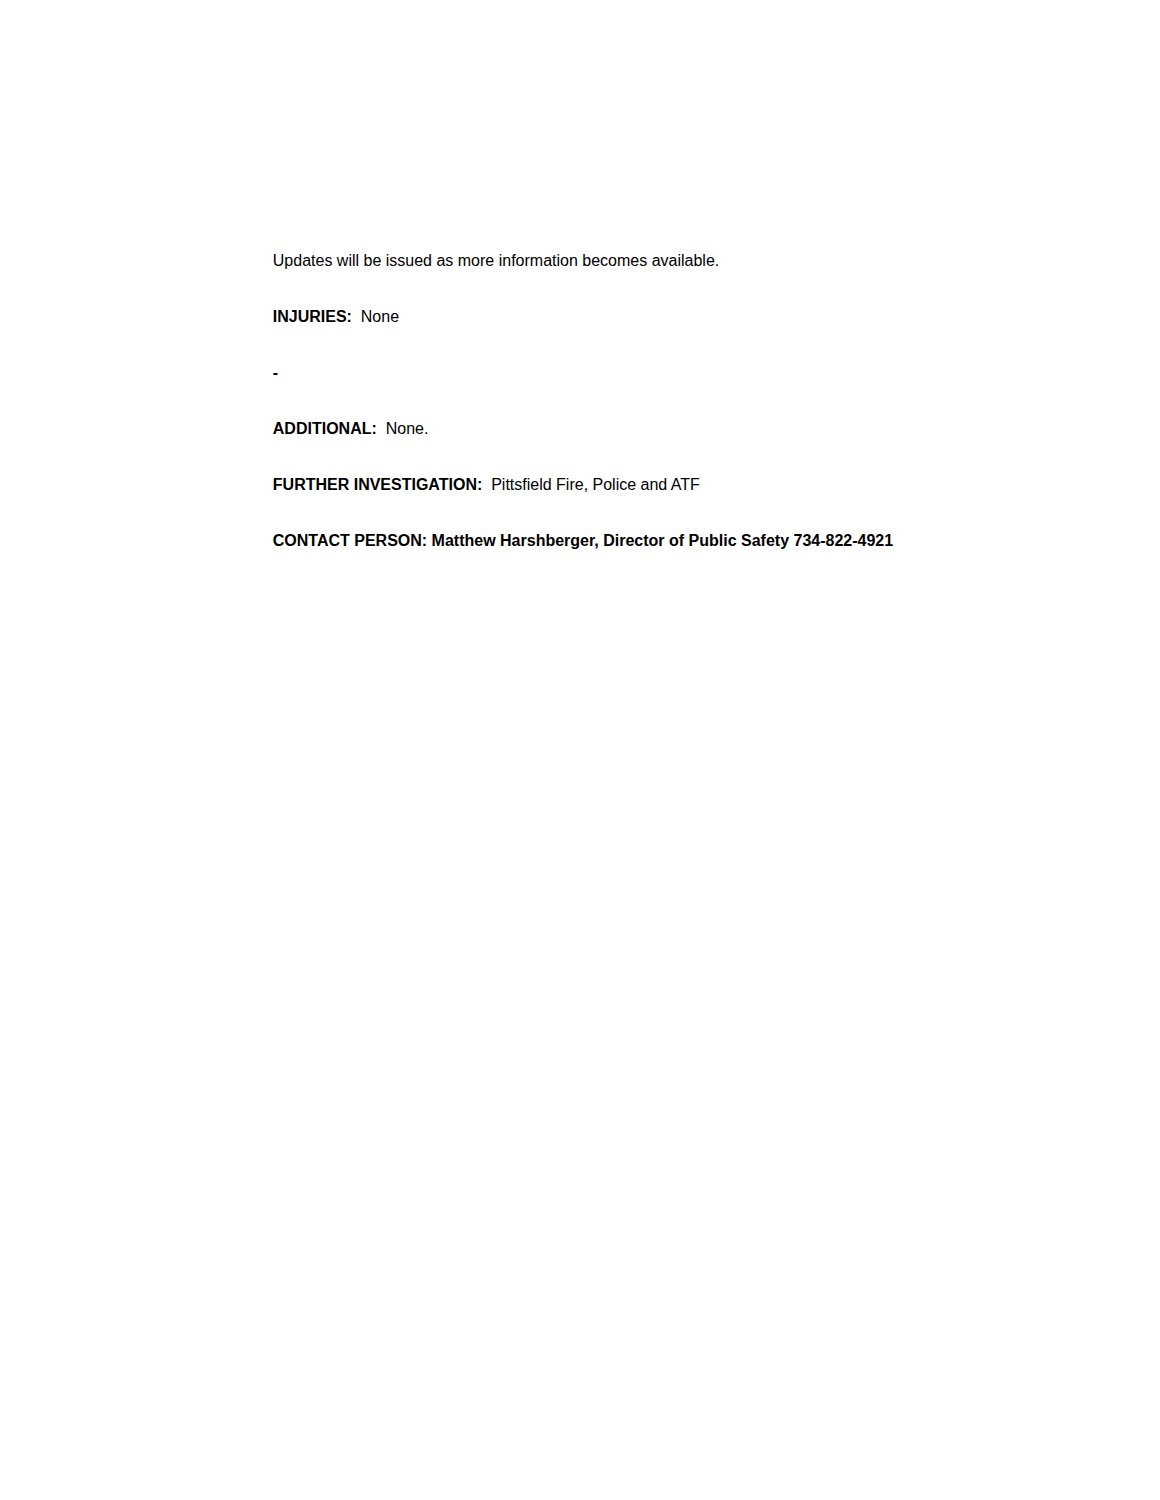Updates will be issued as more information becomes available.
INJURIES: None
-
ADDITIONAL: None.
FURTHER INVESTIGATION: Pittsfield Fire, Police and ATF
CONTACT PERSON: Matthew Harshberger, Director of Public Safety 734-822-4921